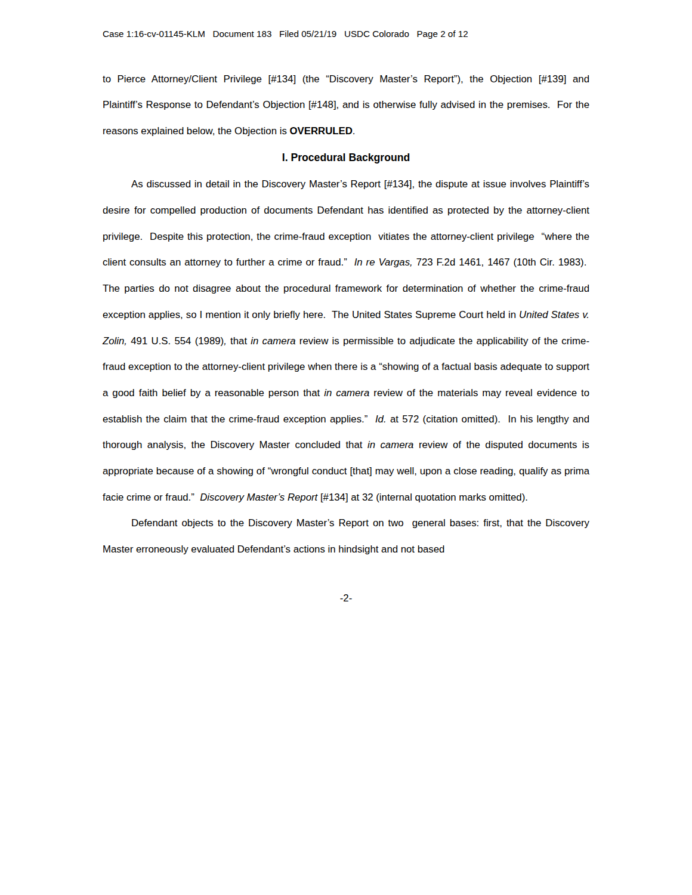Case 1:16-cv-01145-KLM Document 183 Filed 05/21/19 USDC Colorado Page 2 of 12
to Pierce Attorney/Client Privilege [#134] (the “Discovery Master’s Report”), the Objection [#139] and Plaintiff’s Response to Defendant’s Objection [#148], and is otherwise fully advised in the premises. For the reasons explained below, the Objection is OVERRULED.
I. Procedural Background
As discussed in detail in the Discovery Master’s Report [#134], the dispute at issue involves Plaintiff’s desire for compelled production of documents Defendant has identified as protected by the attorney-client privilege. Despite this protection, the crime-fraud exception vitiates the attorney-client privilege “where the client consults an attorney to further a crime or fraud.” In re Vargas, 723 F.2d 1461, 1467 (10th Cir. 1983). The parties do not disagree about the procedural framework for determination of whether the crime-fraud exception applies, so I mention it only briefly here. The United States Supreme Court held in United States v. Zolin, 491 U.S. 554 (1989), that in camera review is permissible to adjudicate the applicability of the crime-fraud exception to the attorney-client privilege when there is a “showing of a factual basis adequate to support a good faith belief by a reasonable person that in camera review of the materials may reveal evidence to establish the claim that the crime-fraud exception applies.” Id. at 572 (citation omitted). In his lengthy and thorough analysis, the Discovery Master concluded that in camera review of the disputed documents is appropriate because of a showing of “wrongful conduct [that] may well, upon a close reading, qualify as prima facie crime or fraud.” Discovery Master’s Report [#134] at 32 (internal quotation marks omitted).
Defendant objects to the Discovery Master’s Report on two general bases: first, that the Discovery Master erroneously evaluated Defendant’s actions in hindsight and not based
-2-